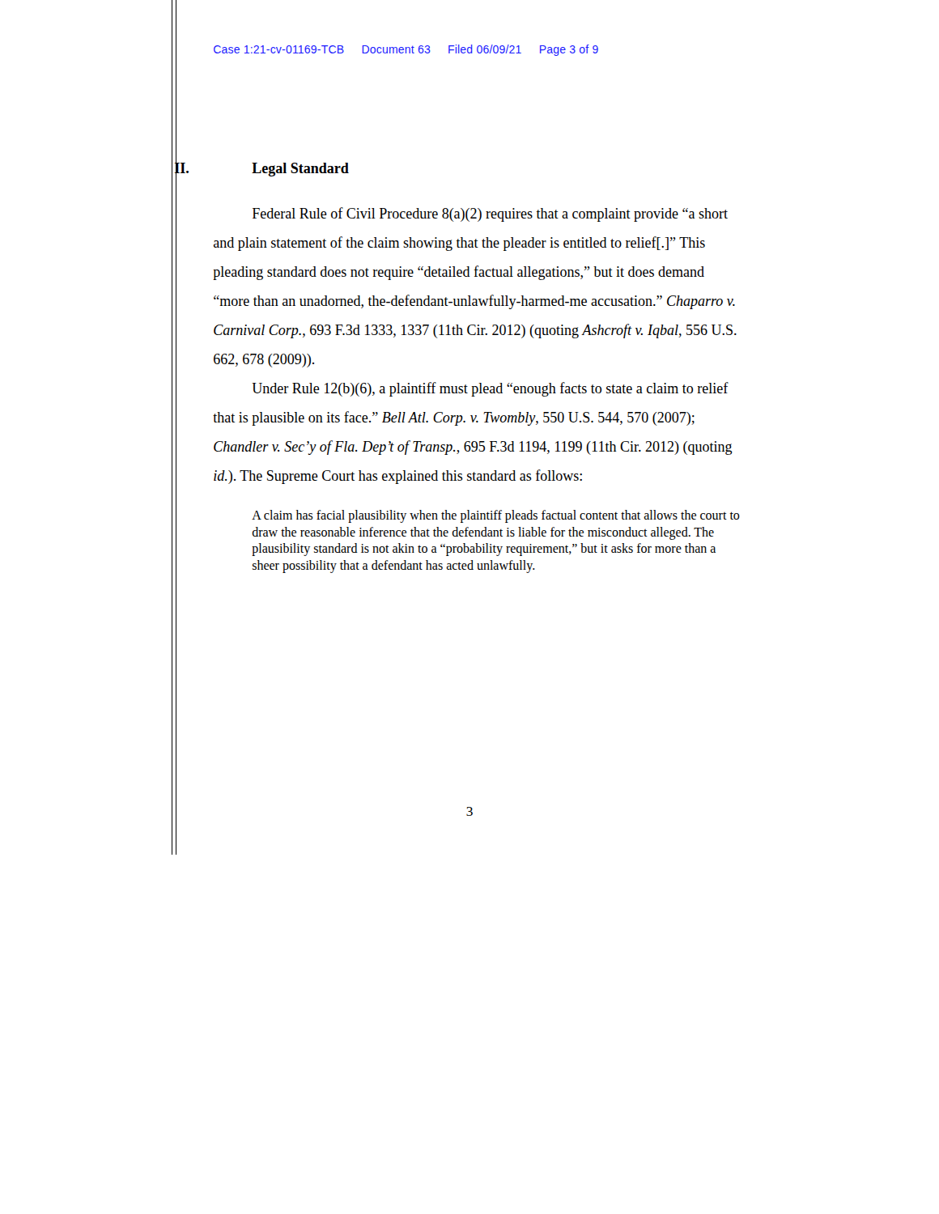Case 1:21-cv-01169-TCB Document 63 Filed 06/09/21 Page 3 of 9
II. Legal Standard
Federal Rule of Civil Procedure 8(a)(2) requires that a complaint provide “a short and plain statement of the claim showing that the pleader is entitled to relief[.]” This pleading standard does not require “detailed factual allegations,” but it does demand “more than an unadorned, the-defendant-unlawfully-harmed-me accusation.” Chaparro v. Carnival Corp., 693 F.3d 1333, 1337 (11th Cir. 2012) (quoting Ashcroft v. Iqbal, 556 U.S. 662, 678 (2009)).
Under Rule 12(b)(6), a plaintiff must plead “enough facts to state a claim to relief that is plausible on its face.” Bell Atl. Corp. v. Twombly, 550 U.S. 544, 570 (2007); Chandler v. Sec’y of Fla. Dep’t of Transp., 695 F.3d 1194, 1199 (11th Cir. 2012) (quoting id.). The Supreme Court has explained this standard as follows:
A claim has facial plausibility when the plaintiff pleads factual content that allows the court to draw the reasonable inference that the defendant is liable for the misconduct alleged. The plausibility standard is not akin to a “probability requirement,” but it asks for more than a sheer possibility that a defendant has acted unlawfully.
3